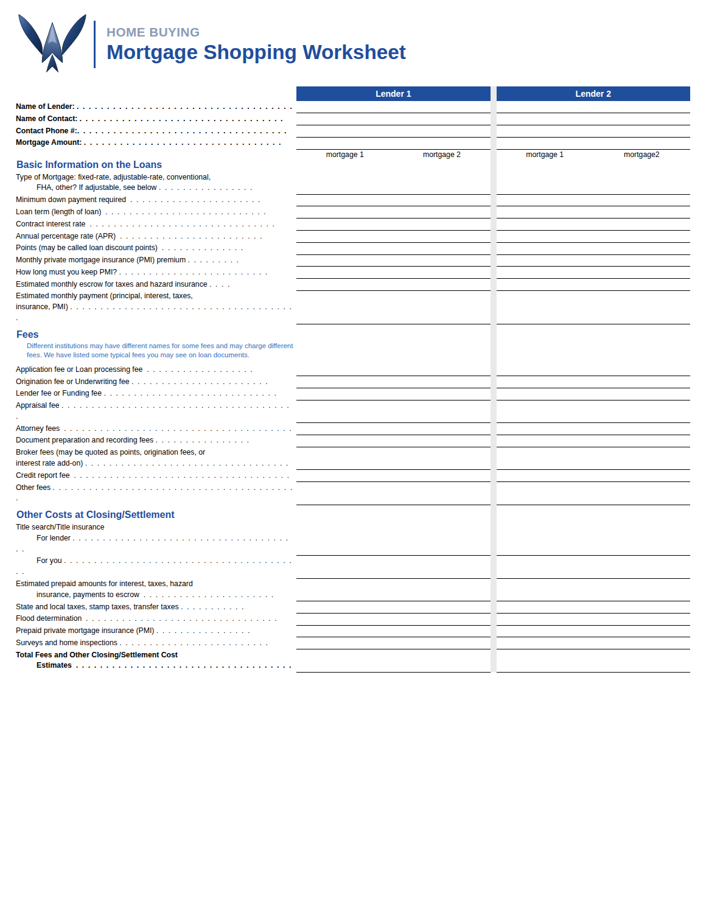HOME BUYING
Mortgage Shopping Worksheet
| | Lender 1 | | Lender 2 |
| Name of Lender: . . . . . . . . . . . . . . . . . . . . . . . . . . . . . . . . . . . . | | | |
| Name of Contact: . . . . . . . . . . . . . . . . . . . . . . . . . . . . . . . . . . | | | |
| Contact Phone #: . . . . . . . . . . . . . . . . . . . . . . . . . . . . . . . . . . . | | | |
| Mortgage Amount: . . . . . . . . . . . . . . . . . . . . . . . . . . . . . . . . . | | | |
| Basic Information on the Loans | mortgage 1 | mortgage 2 | | mortgage 1 | mortgage2 |
| Type of Mortgage: fixed-rate, adjustable-rate, conventional, FHA, other? If adjustable, see below . . . . . . . . . . . . . . . . | | | | | |
| Minimum down payment required . . . . . . . . . . . . . . . . . . . . . . | | | | | |
| Loan term (length of loan) . . . . . . . . . . . . . . . . . . . . . . . . . . . | | | | | |
| Contract interest rate . . . . . . . . . . . . . . . . . . . . . . . . . . . . . . . | | | | | |
| Annual percentage rate (APR) . . . . . . . . . . . . . . . . . . . . . . . . | | | | | |
| Points (may be called loan discount points) . . . . . . . . . . . . . . | | | | | |
| Monthly private mortgage insurance (PMI) premium . . . . . . . . . | | | | | |
| How long must you keep PMI? . . . . . . . . . . . . . . . . . . . . . . . . . | | | | | |
| Estimated monthly escrow for taxes and hazard insurance . . . . | | | | | |
| Estimated monthly payment (principal, interest, taxes, insurance, PMI) . . . . . . . . . . . . . . . . . . . . . . . . . . . . . . . . . . . . . . | | | | | |
| Fees | | | | | |
| Different institutions may have different names for some fees and may charge different fees. We have listed some typical fees you may see on loan documents. | | | | | |
| Application fee or Loan processing fee . . . . . . . . . . . . . . . . . . | | | | | |
| Origination fee or Underwriting fee . . . . . . . . . . . . . . . . . . . . . . . | | | | | |
| Lender fee or Funding fee . . . . . . . . . . . . . . . . . . . . . . . . . . . . . | | | | | |
| Appraisal fee . . . . . . . . . . . . . . . . . . . . . . . . . . . . . . . . . . . . . . . | | | | | |
| Attorney fees . . . . . . . . . . . . . . . . . . . . . . . . . . . . . . . . . . . . . . | | | | | |
| Document preparation and recording fees . . . . . . . . . . . . . . . . | | | | | |
| Broker fees (may be quoted as points, origination fees, or interest rate add-on) . . . . . . . . . . . . . . . . . . . . . . . . . . . . . . . . . . | | | | | |
| Credit report fee . . . . . . . . . . . . . . . . . . . . . . . . . . . . . . . . . . . . | | | | | |
| Other fees . . . . . . . . . . . . . . . . . . . . . . . . . . . . . . . . . . . . . . . . . | | | | | |
| Other Costs at Closing/Settlement | | | | | |
| Title search/Title insurance For lender . . . . . . . . . . . . . . . . . . . . . . . . . . . . . . . . . . . . . . | | | | | |
| For you . . . . . . . . . . . . . . . . . . . . . . . . . . . . . . . . . . . . . . . . | | | | | |
| Estimated prepaid amounts for interest, taxes, hazard insurance, payments to escrow . . . . . . . . . . . . . . . . . . . . . . | | | | | |
| State and local taxes, stamp taxes, transfer taxes . . . . . . . . . . . | | | | | |
| Flood determination . . . . . . . . . . . . . . . . . . . . . . . . . . . . . . . . | | | | | |
| Prepaid private mortgage insurance (PMI) . . . . . . . . . . . . . . . . | | | | | |
| Surveys and home inspections . . . . . . . . . . . . . . . . . . . . . . . . . | | | | | |
| Total Fees and Other Closing/Settlement Cost Estimates . . . . . . . . . . . . . . . . . . . . . . . . . . . . . . . . . . . . | | | | | |